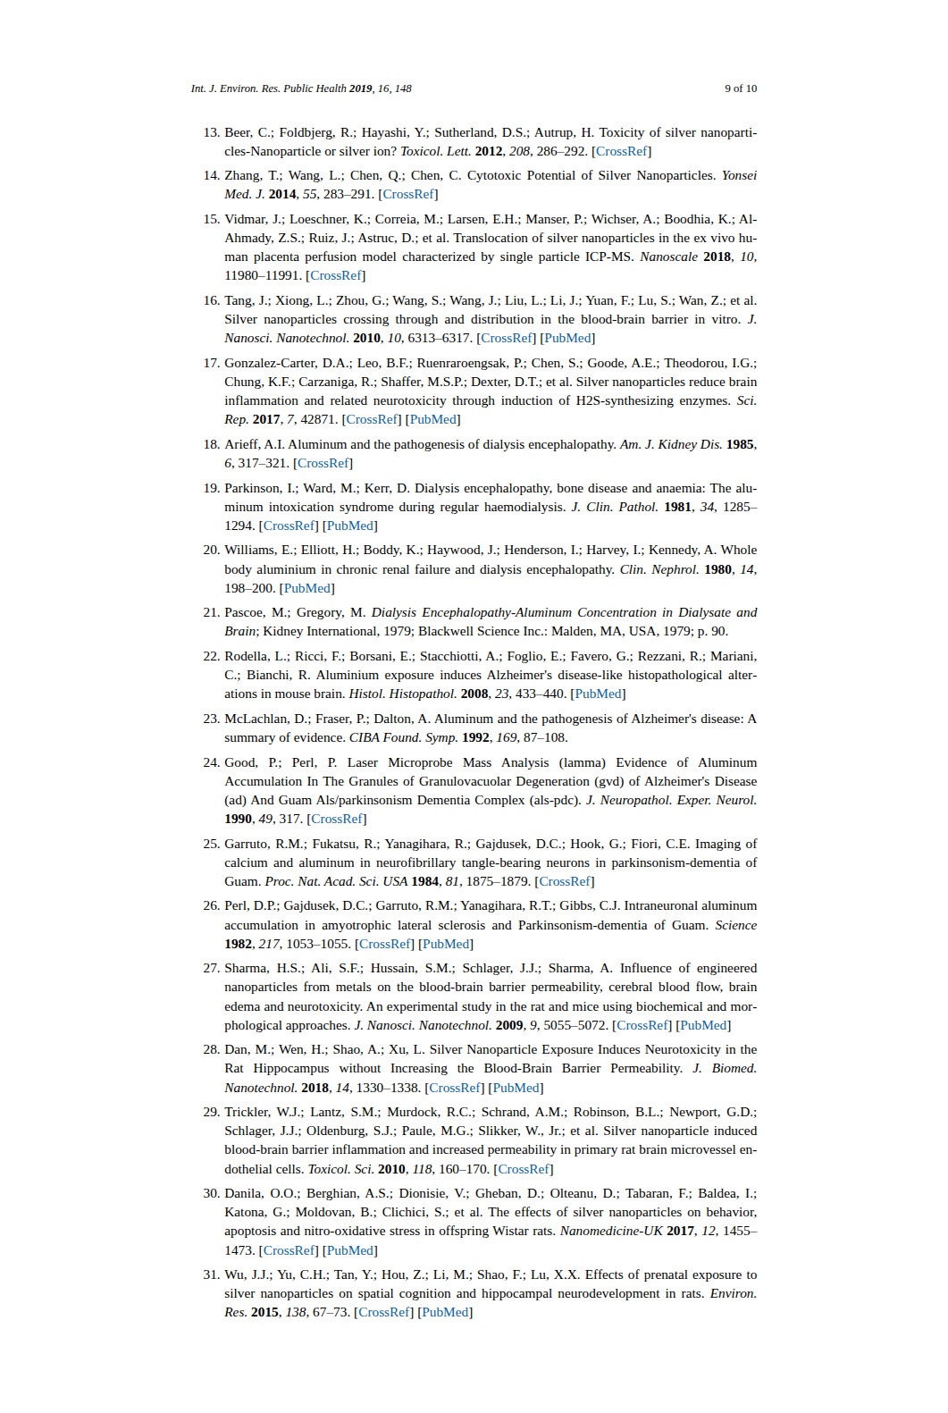Int. J. Environ. Res. Public Health 2019, 16, 148 9 of 10
Beer, C.; Foldbjerg, R.; Hayashi, Y.; Sutherland, D.S.; Autrup, H. Toxicity of silver nanoparticles-Nanoparticle or silver ion? Toxicol. Lett. 2012, 208, 286–292. [CrossRef]
Zhang, T.; Wang, L.; Chen, Q.; Chen, C. Cytotoxic Potential of Silver Nanoparticles. Yonsei Med. J. 2014, 55, 283–291. [CrossRef]
Vidmar, J.; Loeschner, K.; Correia, M.; Larsen, E.H.; Manser, P.; Wichser, A.; Boodhia, K.; Al-Ahmady, Z.S.; Ruiz, J.; Astruc, D.; et al. Translocation of silver nanoparticles in the ex vivo human placenta perfusion model characterized by single particle ICP-MS. Nanoscale 2018, 10, 11980–11991. [CrossRef]
Tang, J.; Xiong, L.; Zhou, G.; Wang, S.; Wang, J.; Liu, L.; Li, J.; Yuan, F.; Lu, S.; Wan, Z.; et al. Silver nanoparticles crossing through and distribution in the blood-brain barrier in vitro. J. Nanosci. Nanotechnol. 2010, 10, 6313–6317. [CrossRef] [PubMed]
Gonzalez-Carter, D.A.; Leo, B.F.; Ruenraroengsak, P.; Chen, S.; Goode, A.E.; Theodorou, I.G.; Chung, K.F.; Carzaniga, R.; Shaffer, M.S.P.; Dexter, D.T.; et al. Silver nanoparticles reduce brain inflammation and related neurotoxicity through induction of H2S-synthesizing enzymes. Sci. Rep. 2017, 7, 42871. [CrossRef] [PubMed]
Arieff, A.I. Aluminum and the pathogenesis of dialysis encephalopathy. Am. J. Kidney Dis. 1985, 6, 317–321. [CrossRef]
Parkinson, I.; Ward, M.; Kerr, D. Dialysis encephalopathy, bone disease and anaemia: The aluminum intoxication syndrome during regular haemodialysis. J. Clin. Pathol. 1981, 34, 1285–1294. [CrossRef] [PubMed]
Williams, E.; Elliott, H.; Boddy, K.; Haywood, J.; Henderson, I.; Harvey, I.; Kennedy, A. Whole body aluminium in chronic renal failure and dialysis encephalopathy. Clin. Nephrol. 1980, 14, 198–200. [PubMed]
Pascoe, M.; Gregory, M. Dialysis Encephalopathy-Aluminum Concentration in Dialysate and Brain; Kidney International, 1979; Blackwell Science Inc.: Malden, MA, USA, 1979; p. 90.
Rodella, L.; Ricci, F.; Borsani, E.; Stacchiotti, A.; Foglio, E.; Favero, G.; Rezzani, R.; Mariani, C.; Bianchi, R. Aluminium exposure induces Alzheimer's disease-like histopathological alterations in mouse brain. Histol. Histopathol. 2008, 23, 433–440. [PubMed]
McLachlan, D.; Fraser, P.; Dalton, A. Aluminum and the pathogenesis of Alzheimer's disease: A summary of evidence. CIBA Found. Symp. 1992, 169, 87–108.
Good, P.; Perl, P. Laser Microprobe Mass Analysis (lamma) Evidence of Aluminum Accumulation In The Granules of Granulovacuolar Degeneration (gvd) of Alzheimer's Disease (ad) And Guam Als/parkinsonism Dementia Complex (als-pdc). J. Neuropathol. Exper. Neurol. 1990, 49, 317. [CrossRef]
Garruto, R.M.; Fukatsu, R.; Yanagihara, R.; Gajdusek, D.C.; Hook, G.; Fiori, C.E. Imaging of calcium and aluminum in neurofibrillary tangle-bearing neurons in parkinsonism-dementia of Guam. Proc. Nat. Acad. Sci. USA 1984, 81, 1875–1879. [CrossRef]
Perl, D.P.; Gajdusek, D.C.; Garruto, R.M.; Yanagihara, R.T.; Gibbs, C.J. Intraneuronal aluminum accumulation in amyotrophic lateral sclerosis and Parkinsonism-dementia of Guam. Science 1982, 217, 1053–1055. [CrossRef] [PubMed]
Sharma, H.S.; Ali, S.F.; Hussain, S.M.; Schlager, J.J.; Sharma, A. Influence of engineered nanoparticles from metals on the blood-brain barrier permeability, cerebral blood flow, brain edema and neurotoxicity. An experimental study in the rat and mice using biochemical and morphological approaches. J. Nanosci. Nanotechnol. 2009, 9, 5055–5072. [CrossRef] [PubMed]
Dan, M.; Wen, H.; Shao, A.; Xu, L. Silver Nanoparticle Exposure Induces Neurotoxicity in the Rat Hippocampus without Increasing the Blood-Brain Barrier Permeability. J. Biomed. Nanotechnol. 2018, 14, 1330–1338. [CrossRef] [PubMed]
Trickler, W.J.; Lantz, S.M.; Murdock, R.C.; Schrand, A.M.; Robinson, B.L.; Newport, G.D.; Schlager, J.J.; Oldenburg, S.J.; Paule, M.G.; Slikker, W., Jr.; et al. Silver nanoparticle induced blood-brain barrier inflammation and increased permeability in primary rat brain microvessel endothelial cells. Toxicol. Sci. 2010, 118, 160–170. [CrossRef]
Danila, O.O.; Berghian, A.S.; Dionisie, V.; Gheban, D.; Olteanu, D.; Tabaran, F.; Baldea, I.; Katona, G.; Moldovan, B.; Clichici, S.; et al. The effects of silver nanoparticles on behavior, apoptosis and nitro-oxidative stress in offspring Wistar rats. Nanomedicine-UK 2017, 12, 1455–1473. [CrossRef] [PubMed]
Wu, J.J.; Yu, C.H.; Tan, Y.; Hou, Z.; Li, M.; Shao, F.; Lu, X.X. Effects of prenatal exposure to silver nanoparticles on spatial cognition and hippocampal neurodevelopment in rats. Environ. Res. 2015, 138, 67–73. [CrossRef] [PubMed]